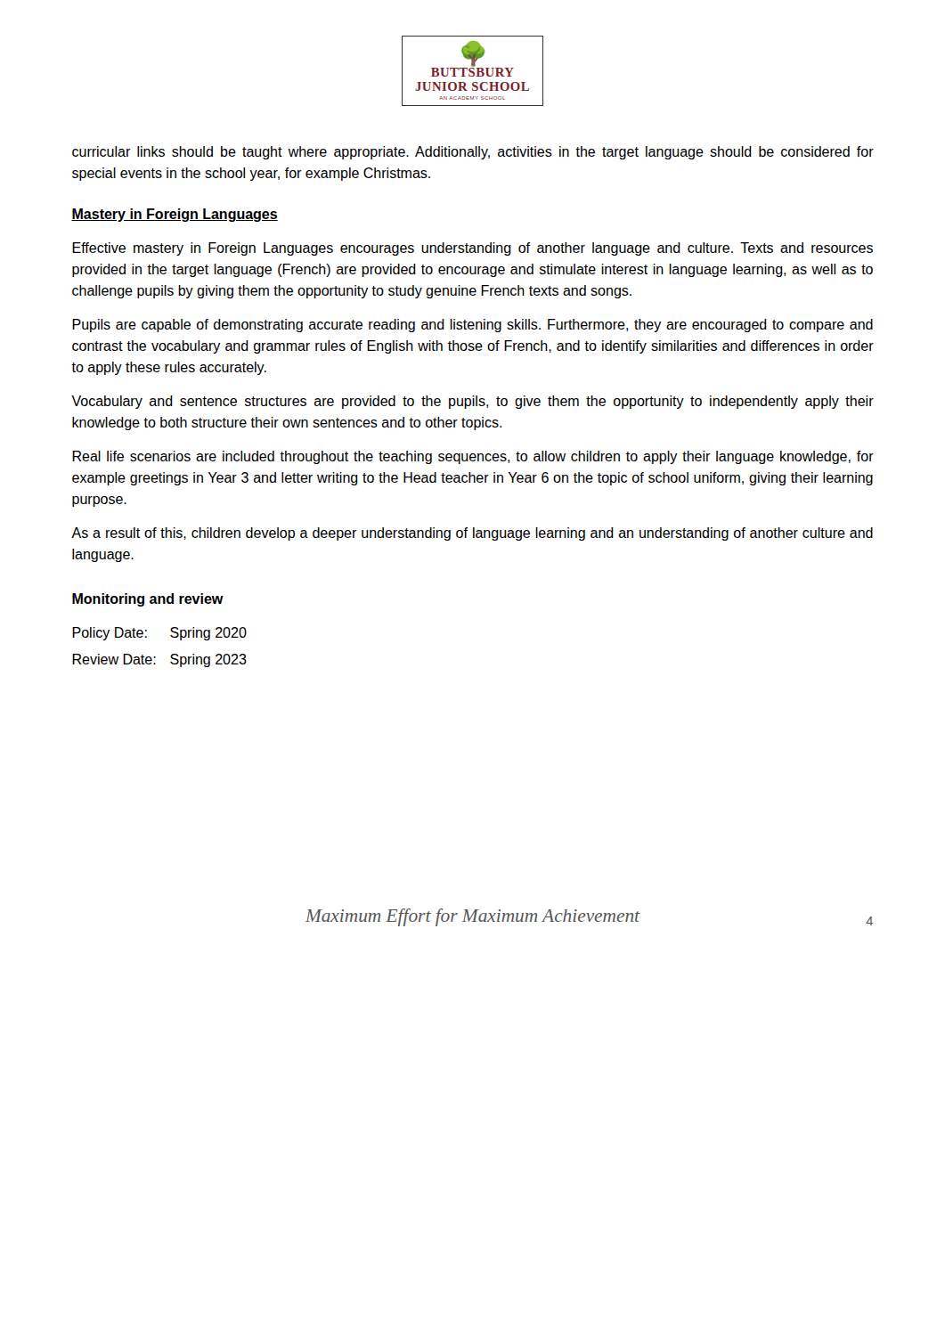🌳
BUTTSBURY
JUNIOR SCHOOL
AN ACADEMY SCHOOL
curricular links should be taught where appropriate. Additionally, activities in the target language should be considered for special events in the school year, for example Christmas.
Mastery in Foreign Languages
Effective mastery in Foreign Languages encourages understanding of another language and culture. Texts and resources provided in the target language (French) are provided to encourage and stimulate interest in language learning, as well as to challenge pupils by giving them the opportunity to study genuine French texts and songs.
Pupils are capable of demonstrating accurate reading and listening skills. Furthermore, they are encouraged to compare and contrast the vocabulary and grammar rules of English with those of French, and to identify similarities and differences in order to apply these rules accurately.
Vocabulary and sentence structures are provided to the pupils, to give them the opportunity to independently apply their knowledge to both structure their own sentences and to other topics.
Real life scenarios are included throughout the teaching sequences, to allow children to apply their language knowledge, for example greetings in Year 3 and letter writing to the Head teacher in Year 6 on the topic of school uniform, giving their learning purpose.
As a result of this, children develop a deeper understanding of language learning and an understanding of another culture and language.
Monitoring and review
Policy Date: Spring 2020
Review Date: Spring 2023
Maximum Effort for Maximum Achievement 4